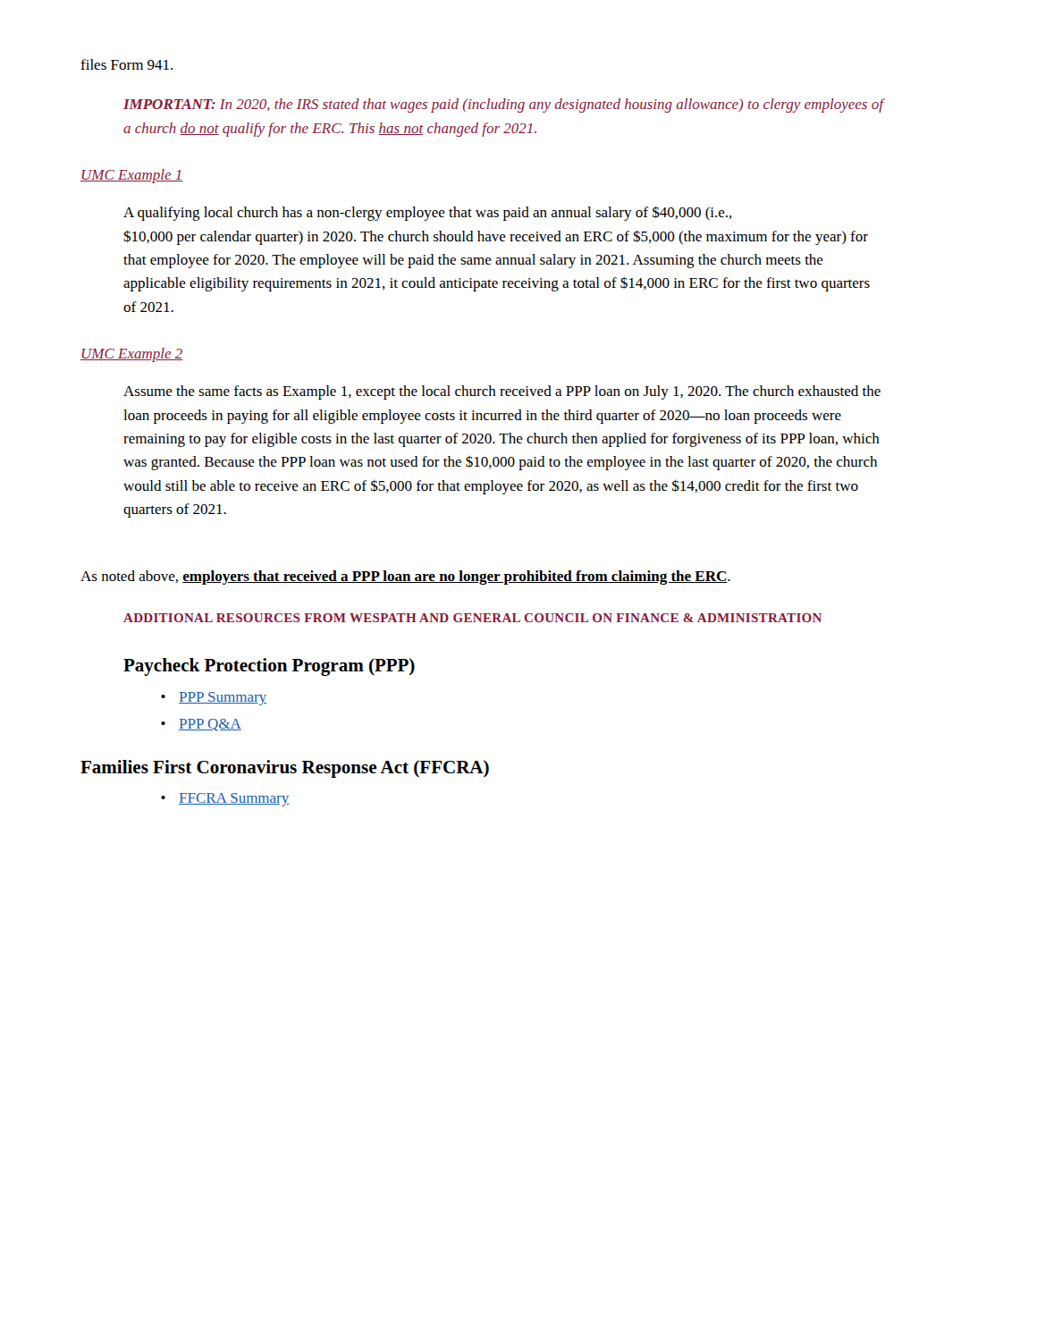files Form 941.
IMPORTANT: In 2020, the IRS stated that wages paid (including any designated housing allowance) to clergy employees of a church do not qualify for the ERC. This has not changed for 2021.
UMC Example 1
A qualifying local church has a non-clergy employee that was paid an annual salary of $40,000 (i.e.,
$10,000 per calendar quarter) in 2020. The church should have received an ERC of $5,000 (the maximum for the year) for that employee for 2020. The employee will be paid the same annual salary in 2021. Assuming the church meets the applicable eligibility requirements in 2021, it could anticipate receiving a total of $14,000 in ERC for the first two quarters of 2021.
UMC Example 2
Assume the same facts as Example 1, except the local church received a PPP loan on July 1, 2020. The church exhausted the loan proceeds in paying for all eligible employee costs it incurred in the third quarter of 2020—no loan proceeds were remaining to pay for eligible costs in the last quarter of 2020. The church then applied for forgiveness of its PPP loan, which was granted. Because the PPP loan was not used for the $10,000 paid to the employee in the last quarter of 2020, the church would still be able to receive an ERC of $5,000 for that employee for 2020, as well as the $14,000 credit for the first two quarters of 2021.
As noted above, employers that received a PPP loan are no longer prohibited from claiming the ERC.
ADDITIONAL RESOURCES FROM WESPATH AND GENERAL COUNCIL ON FINANCE & ADMINISTRATION
Paycheck Protection Program (PPP)
PPP Summary
PPP Q&A
Families First Coronavirus Response Act (FFCRA)
FFCRA Summary